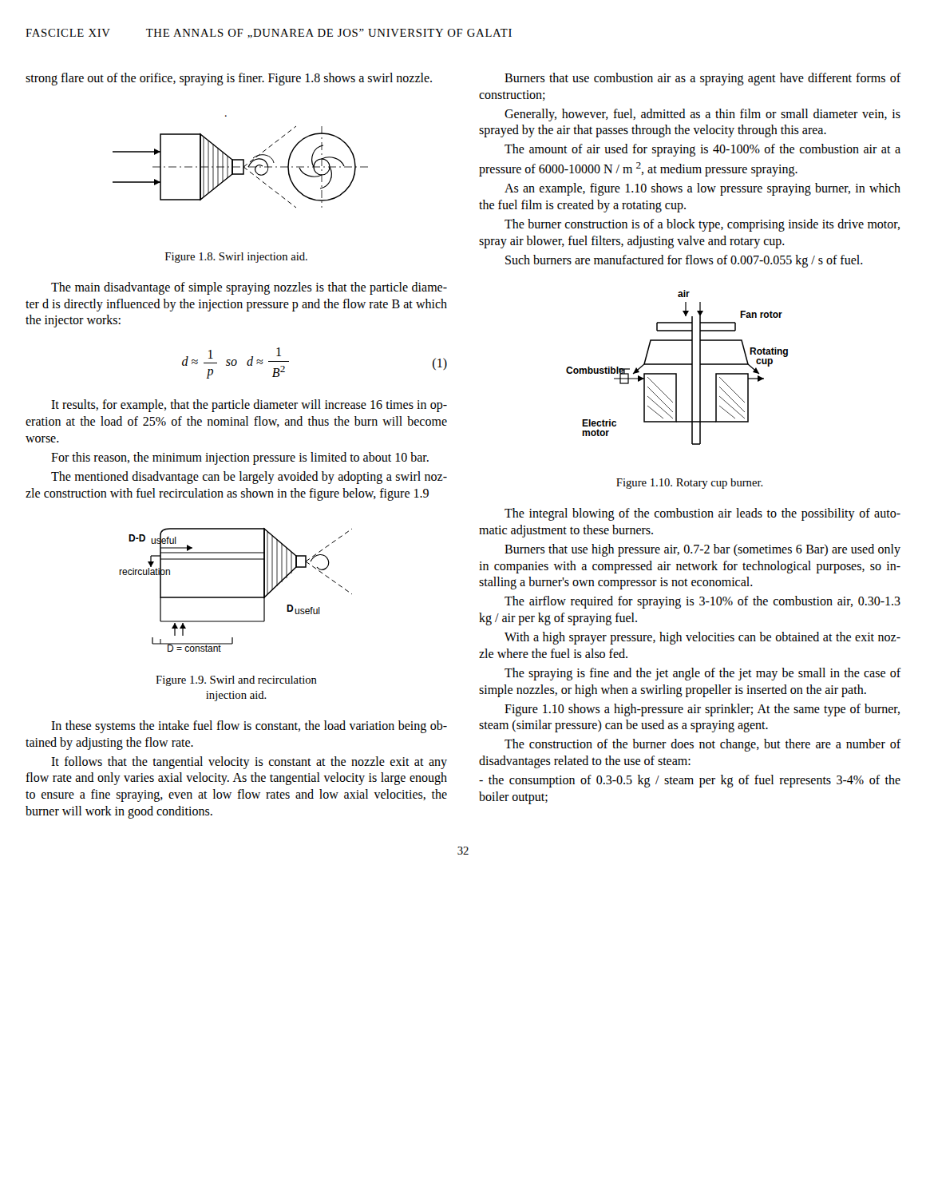FASCICLE XIVTHE ANNALS OF „DUNAREA DE JOS” UNIVERSITY OF GALATI
strong flare out of the orifice, spraying is finer. Figure 1.8 shows a swirl nozzle.
.
Figure 1.8. Swirl injection aid.
The main disadvantage of simple spraying nozzles is that the particle diameter d is directly influenced by the injection pressure p and the flow rate B at which the injector works:
d ≈ 1 p so d ≈ 1 B2 (1)
It results, for example, that the particle diameter will increase 16 times in operation at the load of 25% of the nominal flow, and thus the burn will become worse.
For this reason, the minimum injection pressure is limited to about 10 bar.
The mentioned disadvantage can be largely avoided by adopting a swirl nozzle construction with fuel recirculation as shown in the figure below, figure 1.9
D-D useful recirculation D useful D = constant
Figure 1.9. Swirl and recirculation
injection aid.
In these systems the intake fuel flow is constant, the load variation being obtained by adjusting the flow rate.
It follows that the tangential velocity is constant at the nozzle exit at any flow rate and only varies axial velocity. As the tangential velocity is large enough to ensure a fine spraying, even at low flow rates and low axial velocities, the burner will work in good conditions.
Burners that use combustion air as a spraying agent have different forms of construction;
Generally, however, fuel, admitted as a thin film or small diameter vein, is sprayed by the air that passes through the velocity through this area.
The amount of air used for spraying is 40-100% of the combustion air at a pressure of 6000-10000 N / m 2, at medium pressure spraying.
As an example, figure 1.10 shows a low pressure spraying burner, in which the fuel film is created by a rotating cup.
The burner construction is of a block type, comprising inside its drive motor, spray air blower, fuel filters, adjusting valve and rotary cup.
Such burners are manufactured for flows of 0.007-0.055 kg / s of fuel.
air Fan rotor Rotating cup Combustible Electric motor
Figure 1.10. Rotary cup burner.
The integral blowing of the combustion air leads to the possibility of automatic adjustment to these burners.
Burners that use high pressure air, 0.7-2 bar (sometimes 6 Bar) are used only in companies with a compressed air network for technological purposes, so installing a burner's own compressor is not economical.
The airflow required for spraying is 3-10% of the combustion air, 0.30-1.3 kg / air per kg of spraying fuel.
With a high sprayer pressure, high velocities can be obtained at the exit nozzle where the fuel is also fed.
The spraying is fine and the jet angle of the jet may be small in the case of simple nozzles, or high when a swirling propeller is inserted on the air path.
Figure 1.10 shows a high-pressure air sprinkler; At the same type of burner, steam (similar pressure) can be used as a spraying agent.
The construction of the burner does not change, but there are a number of disadvantages related to the use of steam:
- the consumption of 0.3-0.5 kg / steam per kg of fuel represents 3-4% of the boiler output;
32